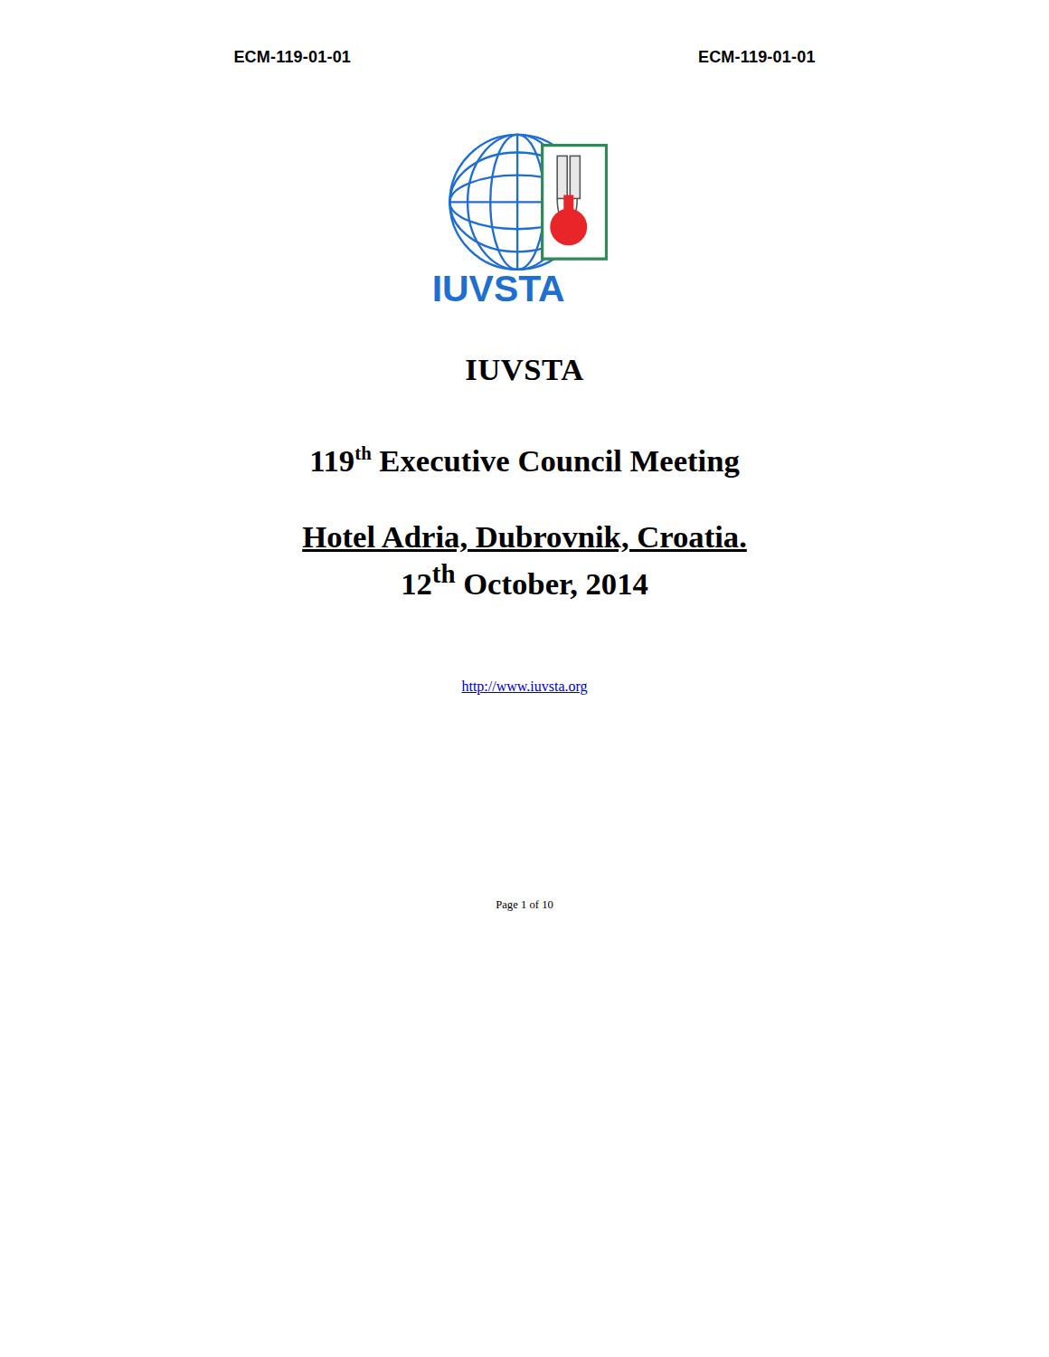ECM-119-01-01 ECM-119-01-01
IUVSTA
119th Executive Council Meeting
Hotel Adria, Dubrovnik, Croatia.
12th October, 2014
http://www.iuvsta.org
Page 1 of 10